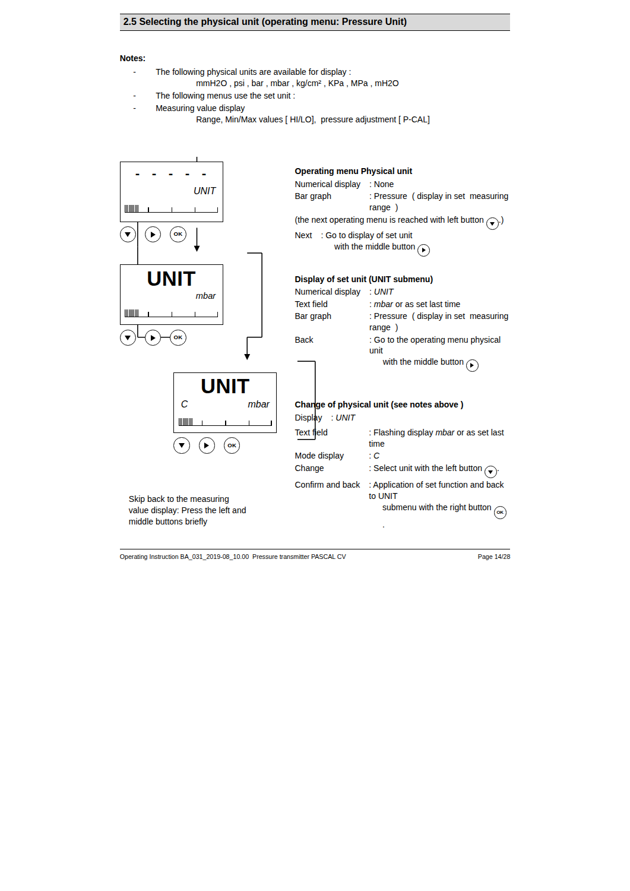2.5 Selecting the physical unit (operating menu: Pressure Unit)
Notes:
The following physical units are available for display : mmH2O , psi , bar , mbar , kg/cm² , KPa , MPa , mH2O
The following menus use the set unit :
Measuring value display Range, Min/Max values [ HI/LO], pressure adjustment [ P-CAL]
- - - - -
UNIT
OK
Operating menu Physical unit
| Numerical display | : None |
| Bar graph | : Pressure ( display in set measuring range ) |
(the next operating menu is reached with left button .)
| Next | : Go to display of set unit with the middle button |
UNIT
mbar
OK
Display of set unit (UNIT submenu)
| Numerical display | : UNIT |
| Text field | : mbar or as set last time |
| Bar graph | : Pressure ( display in set measuring range ) |
| Back | : Go to the operating menu physical unit with the middle button |
UNIT
C mbar
OK
Change of physical unit (see notes above )
| Display | : UNIT |
| Text field | : Flashing display mbar or as set last time |
| Mode display | : C |
| Change | : Select unit with the left button . |
| Confirm and back | : Application of set function and back to UNIT submenu with the right button OK . |
Skip back to the measuring
value display: Press the left and
middle buttons briefly
Operating Instruction BA_031_2019-08_10.00 Pressure transmitter PASCAL CV Page 14/28